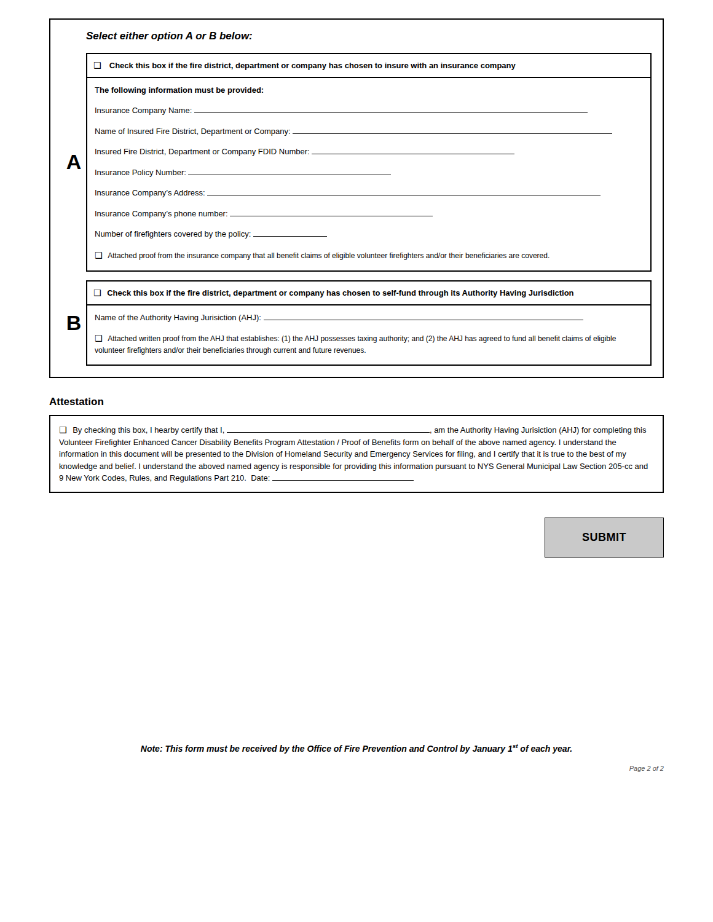Select either option A or B below:
A
❑ Check this box if the fire district, department or company has chosen to insure with an insurance company
The following information must be provided:
Insurance Company Name:
Name of Insured Fire District, Department or Company:
Insured Fire District, Department or Company FDID Number:
Insurance Policy Number:
Insurance Company’s Address:
Insurance Company’s phone number:
Number of firefighters covered by the policy:
❑ Attached proof from the insurance company that all benefit claims of eligible volunteer firefighters and/or their beneficiaries are covered.
B
❑ Check this box if the fire district, department or company has chosen to self-fund through its Authority Having Jurisdiction
Name of the Authority Having Jurisiction (AHJ):
❑ Attached written proof from the AHJ that establishes: (1) the AHJ possesses taxing authority; and (2) the AHJ has agreed to fund all benefit claims of eligible volunteer firefighters and/or their beneficiaries through current and future revenues.
Attestation
❑ By checking this box, I hearby certify that I, , am the Authority Having Jurisiction (AHJ) for completing this Volunteer Firefighter Enhanced Cancer Disability Benefits Program Attestation / Proof of Benefits form on behalf of the above named agency. I understand the information in this document will be presented to the Division of Homeland Security and Emergency Services for filing, and I certify that it is true to the best of my knowledge and belief. I understand the aboved named agency is responsible for providing this information pursuant to NYS General Municipal Law Section 205-cc and 9 New York Codes, Rules, and Regulations Part 210. Date:
SUBMIT
Note: This form must be received by the Office of Fire Prevention and Control by January 1st of each year.
Page 2 of 2